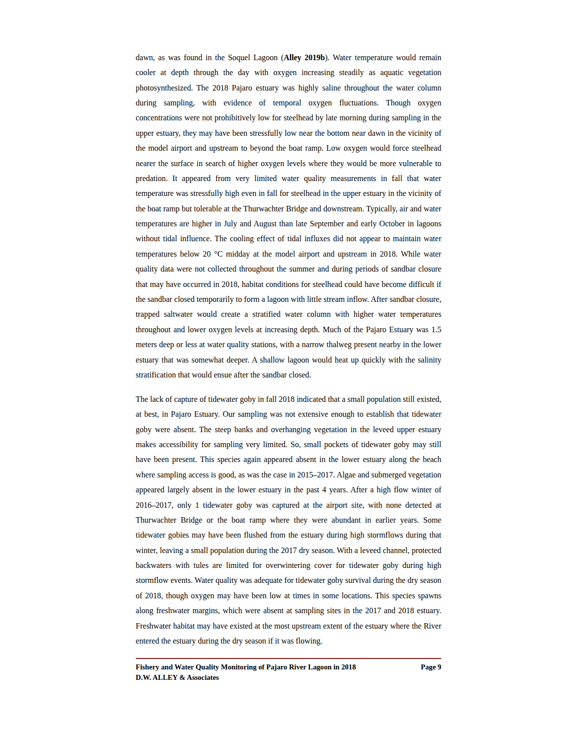dawn, as was found in the Soquel Lagoon (Alley 2019b). Water temperature would remain cooler at depth through the day with oxygen increasing steadily as aquatic vegetation photosynthesized. The 2018 Pajaro estuary was highly saline throughout the water column during sampling, with evidence of temporal oxygen fluctuations. Though oxygen concentrations were not prohibitively low for steelhead by late morning during sampling in the upper estuary, they may have been stressfully low near the bottom near dawn in the vicinity of the model airport and upstream to beyond the boat ramp. Low oxygen would force steelhead nearer the surface in search of higher oxygen levels where they would be more vulnerable to predation. It appeared from very limited water quality measurements in fall that water temperature was stressfully high even in fall for steelhead in the upper estuary in the vicinity of the boat ramp but tolerable at the Thurwachter Bridge and downstream. Typically, air and water temperatures are higher in July and August than late September and early October in lagoons without tidal influence. The cooling effect of tidal influxes did not appear to maintain water temperatures below 20 °C midday at the model airport and upstream in 2018. While water quality data were not collected throughout the summer and during periods of sandbar closure that may have occurred in 2018, habitat conditions for steelhead could have become difficult if the sandbar closed temporarily to form a lagoon with little stream inflow. After sandbar closure, trapped saltwater would create a stratified water column with higher water temperatures throughout and lower oxygen levels at increasing depth. Much of the Pajaro Estuary was 1.5 meters deep or less at water quality stations, with a narrow thalweg present nearby in the lower estuary that was somewhat deeper. A shallow lagoon would heat up quickly with the salinity stratification that would ensue after the sandbar closed.
The lack of capture of tidewater goby in fall 2018 indicated that a small population still existed, at best, in Pajaro Estuary. Our sampling was not extensive enough to establish that tidewater goby were absent. The steep banks and overhanging vegetation in the leveed upper estuary makes accessibility for sampling very limited. So, small pockets of tidewater goby may still have been present. This species again appeared absent in the lower estuary along the beach where sampling access is good, as was the case in 2015–2017. Algae and submerged vegetation appeared largely absent in the lower estuary in the past 4 years. After a high flow winter of 2016–2017, only 1 tidewater goby was captured at the airport site, with none detected at Thurwachter Bridge or the boat ramp where they were abundant in earlier years. Some tidewater gobies may have been flushed from the estuary during high stormflows during that winter, leaving a small population during the 2017 dry season. With a leveed channel, protected backwaters with tules are limited for overwintering cover for tidewater goby during high stormflow events. Water quality was adequate for tidewater goby survival during the dry season of 2018, though oxygen may have been low at times in some locations. This species spawns along freshwater margins, which were absent at sampling sites in the 2017 and 2018 estuary. Freshwater habitat may have existed at the most upstream extent of the estuary where the River entered the estuary during the dry season if it was flowing.
Fishery and Water Quality Monitoring of Pajaro River Lagoon in 2018 Page 9
D.W. ALLEY & Associates